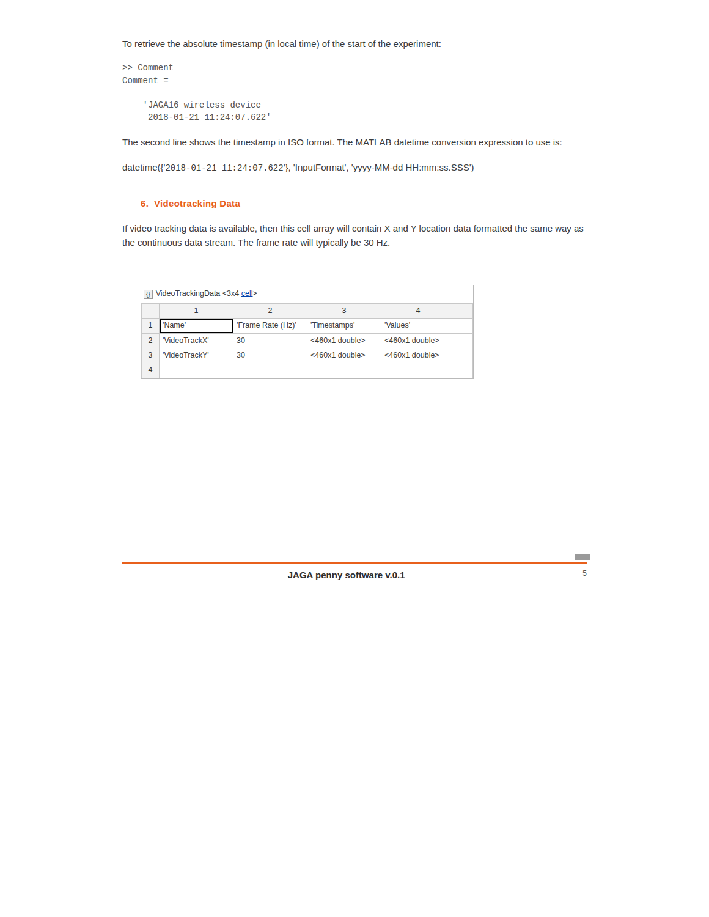To retrieve the absolute timestamp (in local time) of the start of the experiment:
>> Comment
Comment =

    'JAGA16 wireless device
     2018-01-21 11:24:07.622'
The second line shows the timestamp in ISO format. The MATLAB datetime conversion expression to use is:
datetime({'2018-01-21 11:24:07.622'}, 'InputFormat', 'yyyy-MM-dd HH:mm:ss.SSS')
6. Videotracking Data
If video tracking data is available, then this cell array will contain X and Y location data formatted the same way as the continuous data stream. The frame rate will typically be 30 Hz.
{}VideoTrackingData <3x4 cell>
| | 1 | 2 | 3 | 4 | |
| --- | --- | --- | --- | --- | --- |
| 1 | 'Name' | 'Frame Rate (Hz)' | 'Timestamps' | 'Values' | |
| 2 | 'VideoTrackX' | 30 | <460x1 double> | <460x1 double> | |
| 3 | 'VideoTrackY' | 30 | <460x1 double> | <460x1 double> | |
| 4 | | | | | |
JAGA penny software v.0.1
5